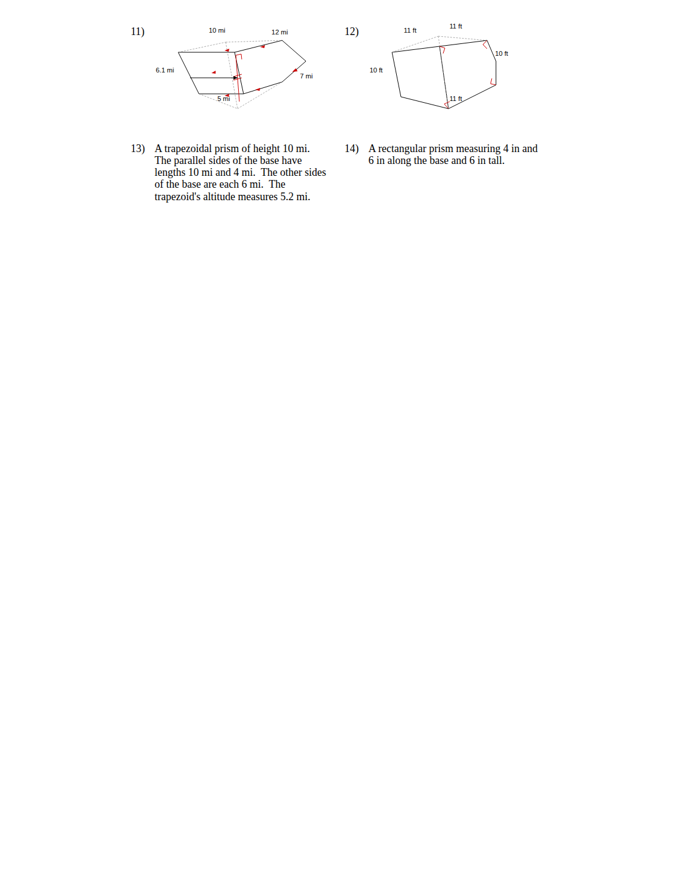11)
10 mi 12 mi 6.1 mi 7 mi 5 mi
12)
11 ft 11 ft 10 ft 10 ft 11 ft
13)
A trapezoidal prism of height 10 mi. The parallel sides of the base have lengths 10 mi and 4 mi. The other sides of the base are each 6 mi. The trapezoid's altitude measures 5.2 mi.
14)
A rectangular prism measuring 4 in and 6 in along the base and 6 in tall.